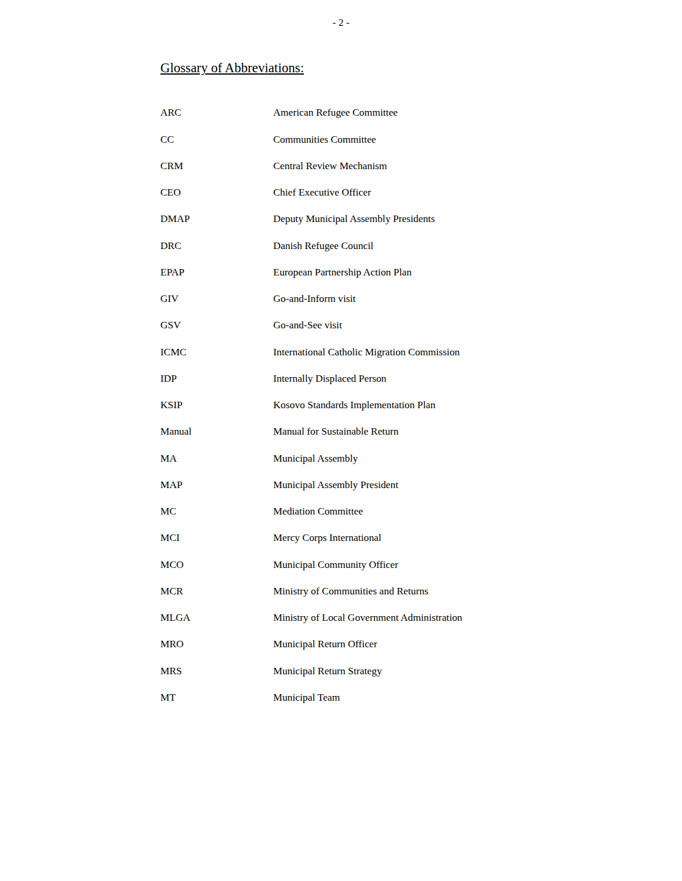- 2 -
Glossary of Abbreviations:
| ARC | American Refugee Committee |
| CC | Communities Committee |
| CRM | Central Review Mechanism |
| CEO | Chief Executive Officer |
| DMAP | Deputy Municipal Assembly Presidents |
| DRC | Danish Refugee Council |
| EPAP | European Partnership Action Plan |
| GIV | Go-and-Inform visit |
| GSV | Go-and-See visit |
| ICMC | International Catholic Migration Commission |
| IDP | Internally Displaced Person |
| KSIP | Kosovo Standards Implementation Plan |
| Manual | Manual for Sustainable Return |
| MA | Municipal Assembly |
| MAP | Municipal Assembly President |
| MC | Mediation Committee |
| MCI | Mercy Corps International |
| MCO | Municipal Community Officer |
| MCR | Ministry of Communities and Returns |
| MLGA | Ministry of Local Government Administration |
| MRO | Municipal Return Officer |
| MRS | Municipal Return Strategy |
| MT | Municipal Team |